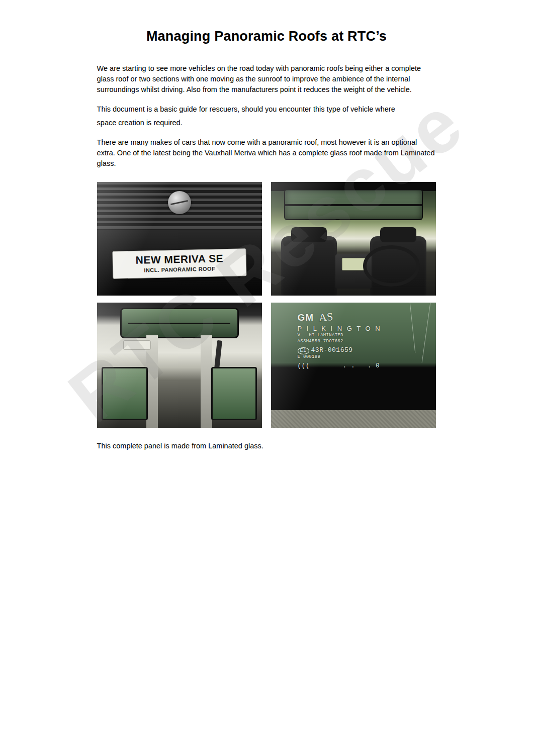RTC Rescue
Managing Panoramic Roofs at RTC’s
We are starting to see more vehicles on the road today with panoramic roofs being either a complete glass roof or two sections with one moving as the sunroof to improve the ambience of the internal surroundings whilst driving. Also from the manufacturers point it reduces the weight of the vehicle.
This document is a basic guide for rescuers, should you encounter this type of vehicle where
space creation is required.
There are many makes of cars that now come with a panoramic roof, most however it is an optional extra. One of the latest being the Vauxhall Meriva which has a complete glass roof made from Laminated glass.
NEW MERIVA SE
INCL. PANORAMIC ROOF
GM AS
P I L K I N G T O N
V HI LAMINATED
AS3M4550-7DOT662
E143R-001659
E 000199
((( . . . 0
This complete panel is made from Laminated glass.